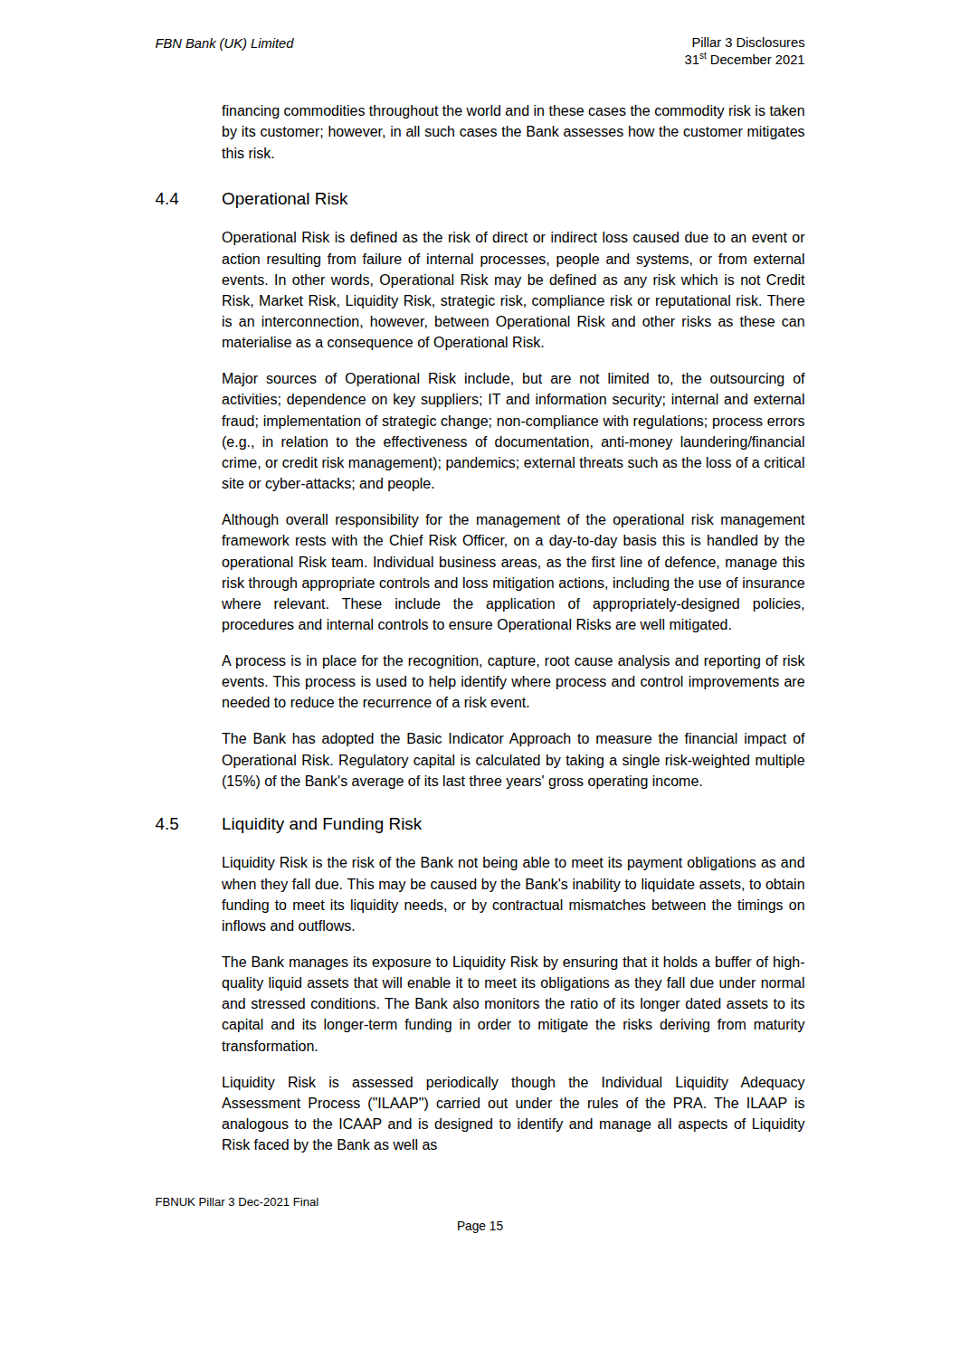FBN Bank (UK) Limited
Pillar 3 Disclosures
31st December 2021
financing commodities throughout the world and in these cases the commodity risk is taken by its customer; however, in all such cases the Bank assesses how the customer mitigates this risk.
4.4 Operational Risk
Operational Risk is defined as the risk of direct or indirect loss caused due to an event or action resulting from failure of internal processes, people and systems, or from external events. In other words, Operational Risk may be defined as any risk which is not Credit Risk, Market Risk, Liquidity Risk, strategic risk, compliance risk or reputational risk. There is an interconnection, however, between Operational Risk and other risks as these can materialise as a consequence of Operational Risk.
Major sources of Operational Risk include, but are not limited to, the outsourcing of activities; dependence on key suppliers; IT and information security; internal and external fraud; implementation of strategic change; non-compliance with regulations; process errors (e.g., in relation to the effectiveness of documentation, anti-money laundering/financial crime, or credit risk management); pandemics; external threats such as the loss of a critical site or cyber-attacks; and people.
Although overall responsibility for the management of the operational risk management framework rests with the Chief Risk Officer, on a day-to-day basis this is handled by the operational Risk team. Individual business areas, as the first line of defence, manage this risk through appropriate controls and loss mitigation actions, including the use of insurance where relevant. These include the application of appropriately-designed policies, procedures and internal controls to ensure Operational Risks are well mitigated.
A process is in place for the recognition, capture, root cause analysis and reporting of risk events. This process is used to help identify where process and control improvements are needed to reduce the recurrence of a risk event.
The Bank has adopted the Basic Indicator Approach to measure the financial impact of Operational Risk. Regulatory capital is calculated by taking a single risk-weighted multiple (15%) of the Bank's average of its last three years' gross operating income.
4.5 Liquidity and Funding Risk
Liquidity Risk is the risk of the Bank not being able to meet its payment obligations as and when they fall due. This may be caused by the Bank's inability to liquidate assets, to obtain funding to meet its liquidity needs, or by contractual mismatches between the timings on inflows and outflows.
The Bank manages its exposure to Liquidity Risk by ensuring that it holds a buffer of high-quality liquid assets that will enable it to meet its obligations as they fall due under normal and stressed conditions. The Bank also monitors the ratio of its longer dated assets to its capital and its longer-term funding in order to mitigate the risks deriving from maturity transformation.
Liquidity Risk is assessed periodically though the Individual Liquidity Adequacy Assessment Process ("ILAAP") carried out under the rules of the PRA. The ILAAP is analogous to the ICAAP and is designed to identify and manage all aspects of Liquidity Risk faced by the Bank as well as
FBNUK Pillar 3 Dec-2021 Final
Page 15